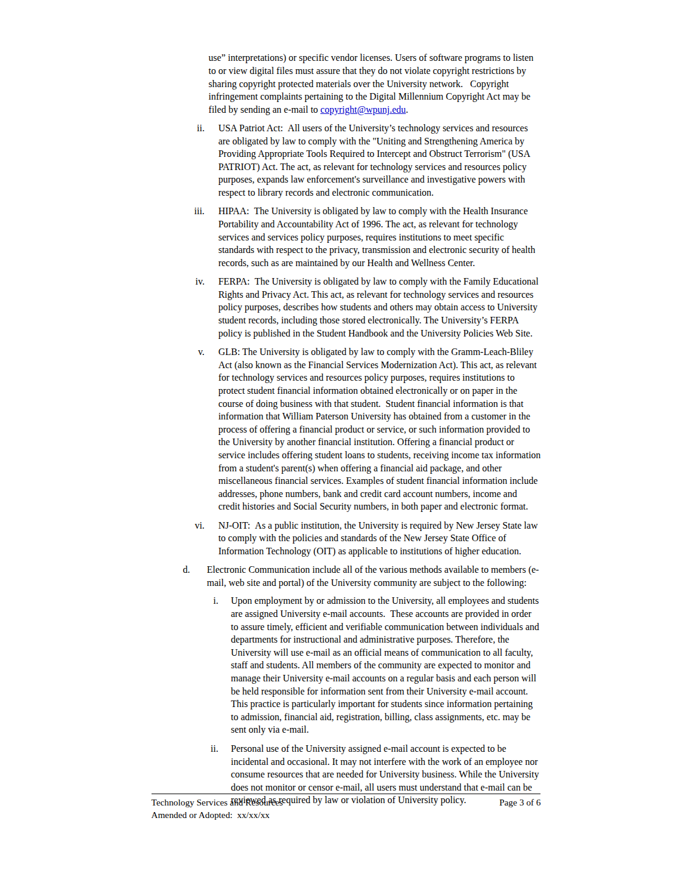use” interpretations) or specific vendor licenses. Users of software programs to listen to or view digital files must assure that they do not violate copyright restrictions by sharing copyright protected materials over the University network. Copyright infringement complaints pertaining to the Digital Millennium Copyright Act may be filed by sending an e-mail to copyright@wpunj.edu.
ii. USA Patriot Act: All users of the University’s technology services and resources are obligated by law to comply with the "Uniting and Strengthening America by Providing Appropriate Tools Required to Intercept and Obstruct Terrorism" (USA PATRIOT) Act. The act, as relevant for technology services and resources policy purposes, expands law enforcement's surveillance and investigative powers with respect to library records and electronic communication.
iii. HIPAA: The University is obligated by law to comply with the Health Insurance Portability and Accountability Act of 1996. The act, as relevant for technology services and services policy purposes, requires institutions to meet specific standards with respect to the privacy, transmission and electronic security of health records, such as are maintained by our Health and Wellness Center.
iv. FERPA: The University is obligated by law to comply with the Family Educational Rights and Privacy Act. This act, as relevant for technology services and resources policy purposes, describes how students and others may obtain access to University student records, including those stored electronically. The University’s FERPA policy is published in the Student Handbook and the University Policies Web Site.
v. GLB: The University is obligated by law to comply with the Gramm-Leach-Bliley Act (also known as the Financial Services Modernization Act). This act, as relevant for technology services and resources policy purposes, requires institutions to protect student financial information obtained electronically or on paper in the course of doing business with that student. Student financial information is that information that William Paterson University has obtained from a customer in the process of offering a financial product or service, or such information provided to the University by another financial institution. Offering a financial product or service includes offering student loans to students, receiving income tax information from a student's parent(s) when offering a financial aid package, and other miscellaneous financial services. Examples of student financial information include addresses, phone numbers, bank and credit card account numbers, income and credit histories and Social Security numbers, in both paper and electronic format.
vi. NJ-OIT: As a public institution, the University is required by New Jersey State law to comply with the policies and standards of the New Jersey State Office of Information Technology (OIT) as applicable to institutions of higher education.
d.
Electronic Communication include all of the various methods available to members (e-mail, web site and portal) of the University community are subject to the following:
i. Upon employment by or admission to the University, all employees and students are assigned University e-mail accounts. These accounts are provided in order to assure timely, efficient and verifiable communication between individuals and departments for instructional and administrative purposes. Therefore, the University will use e-mail as an official means of communication to all faculty, staff and students. All members of the community are expected to monitor and manage their University e-mail accounts on a regular basis and each person will be held responsible for information sent from their University e-mail account. This practice is particularly important for students since information pertaining to admission, financial aid, registration, billing, class assignments, etc. may be sent only via e-mail.
ii. Personal use of the University assigned e-mail account is expected to be incidental and occasional. It may not interfere with the work of an employee nor consume resources that are needed for University business. While the University does not monitor or censor e-mail, all users must understand that e-mail can be reviewed as required by law or violation of University policy.
Technology Services and Resources
Page 3 of 6
Amended or Adopted: xx/xx/xx